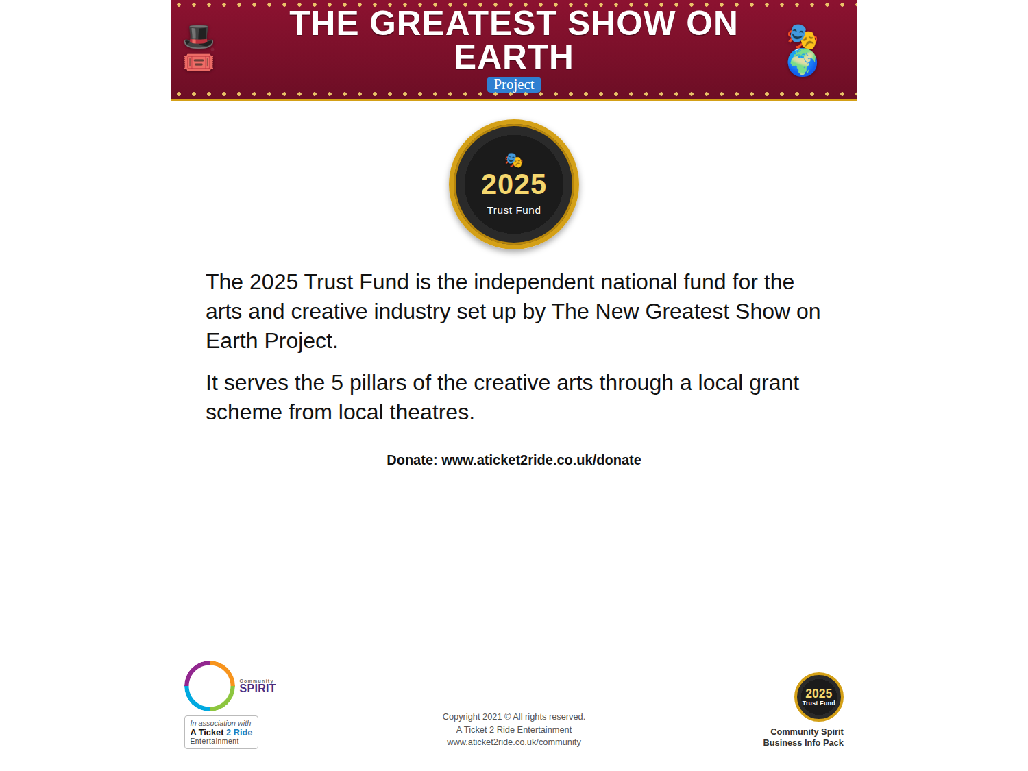🎩🎟️
The Greatest Show on Earth Project
🎭🌍
🎭 2025 Trust Fund
The 2025 Trust Fund is the independent national fund for the arts and creative industry set up by The New Greatest Show on Earth Project.
It serves the 5 pillars of the creative arts through a local grant scheme from local theatres.
Donate: www.aticket2ride.co.uk/donate
Community SPIRIT
In association with A Ticket 2 Ride Entertainment
Copyright 2021 © All rights reserved.
A Ticket 2 Ride Entertainment
www.aticket2ride.co.uk/community
2025 Trust Fund Community Spirit
Business Info Pack